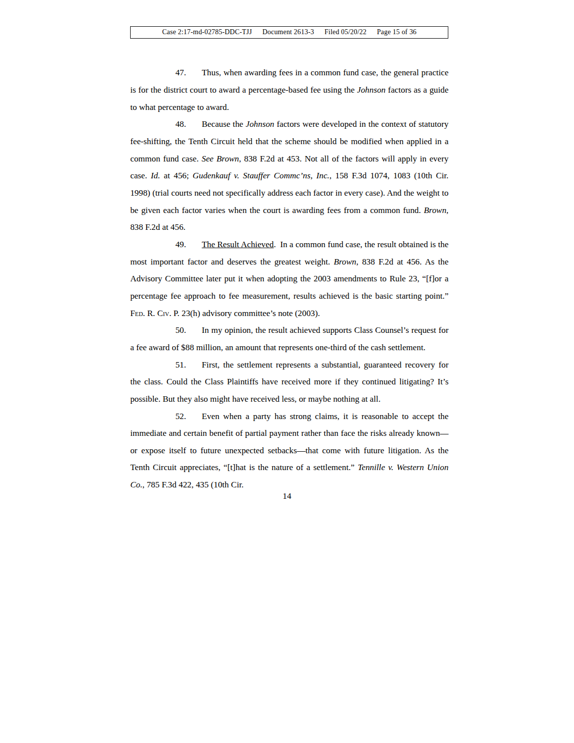Case 2:17-md-02785-DDC-TJJ Document 2613-3 Filed 05/20/22 Page 15 of 36
47. Thus, when awarding fees in a common fund case, the general practice is for the district court to award a percentage-based fee using the Johnson factors as a guide to what percentage to award.
48. Because the Johnson factors were developed in the context of statutory fee-shifting, the Tenth Circuit held that the scheme should be modified when applied in a common fund case. See Brown, 838 F.2d at 453. Not all of the factors will apply in every case. Id. at 456; Gudenkauf v. Stauffer Commc’ns, Inc., 158 F.3d 1074, 1083 (10th Cir. 1998) (trial courts need not specifically address each factor in every case). And the weight to be given each factor varies when the court is awarding fees from a common fund. Brown, 838 F.2d at 456.
49. The Result Achieved. In a common fund case, the result obtained is the most important factor and deserves the greatest weight. Brown, 838 F.2d at 456. As the Advisory Committee later put it when adopting the 2003 amendments to Rule 23, “[f]or a percentage fee approach to fee measurement, results achieved is the basic starting point.” Fed. R. Civ. P. 23(h) advisory committee’s note (2003).
50. In my opinion, the result achieved supports Class Counsel’s request for a fee award of $88 million, an amount that represents one-third of the cash settlement.
51. First, the settlement represents a substantial, guaranteed recovery for the class. Could the Class Plaintiffs have received more if they continued litigating? It’s possible. But they also might have received less, or maybe nothing at all.
52. Even when a party has strong claims, it is reasonable to accept the immediate and certain benefit of partial payment rather than face the risks already known—or expose itself to future unexpected setbacks—that come with future litigation. As the Tenth Circuit appreciates, “[t]hat is the nature of a settlement.” Tennille v. Western Union Co., 785 F.3d 422, 435 (10th Cir.
14